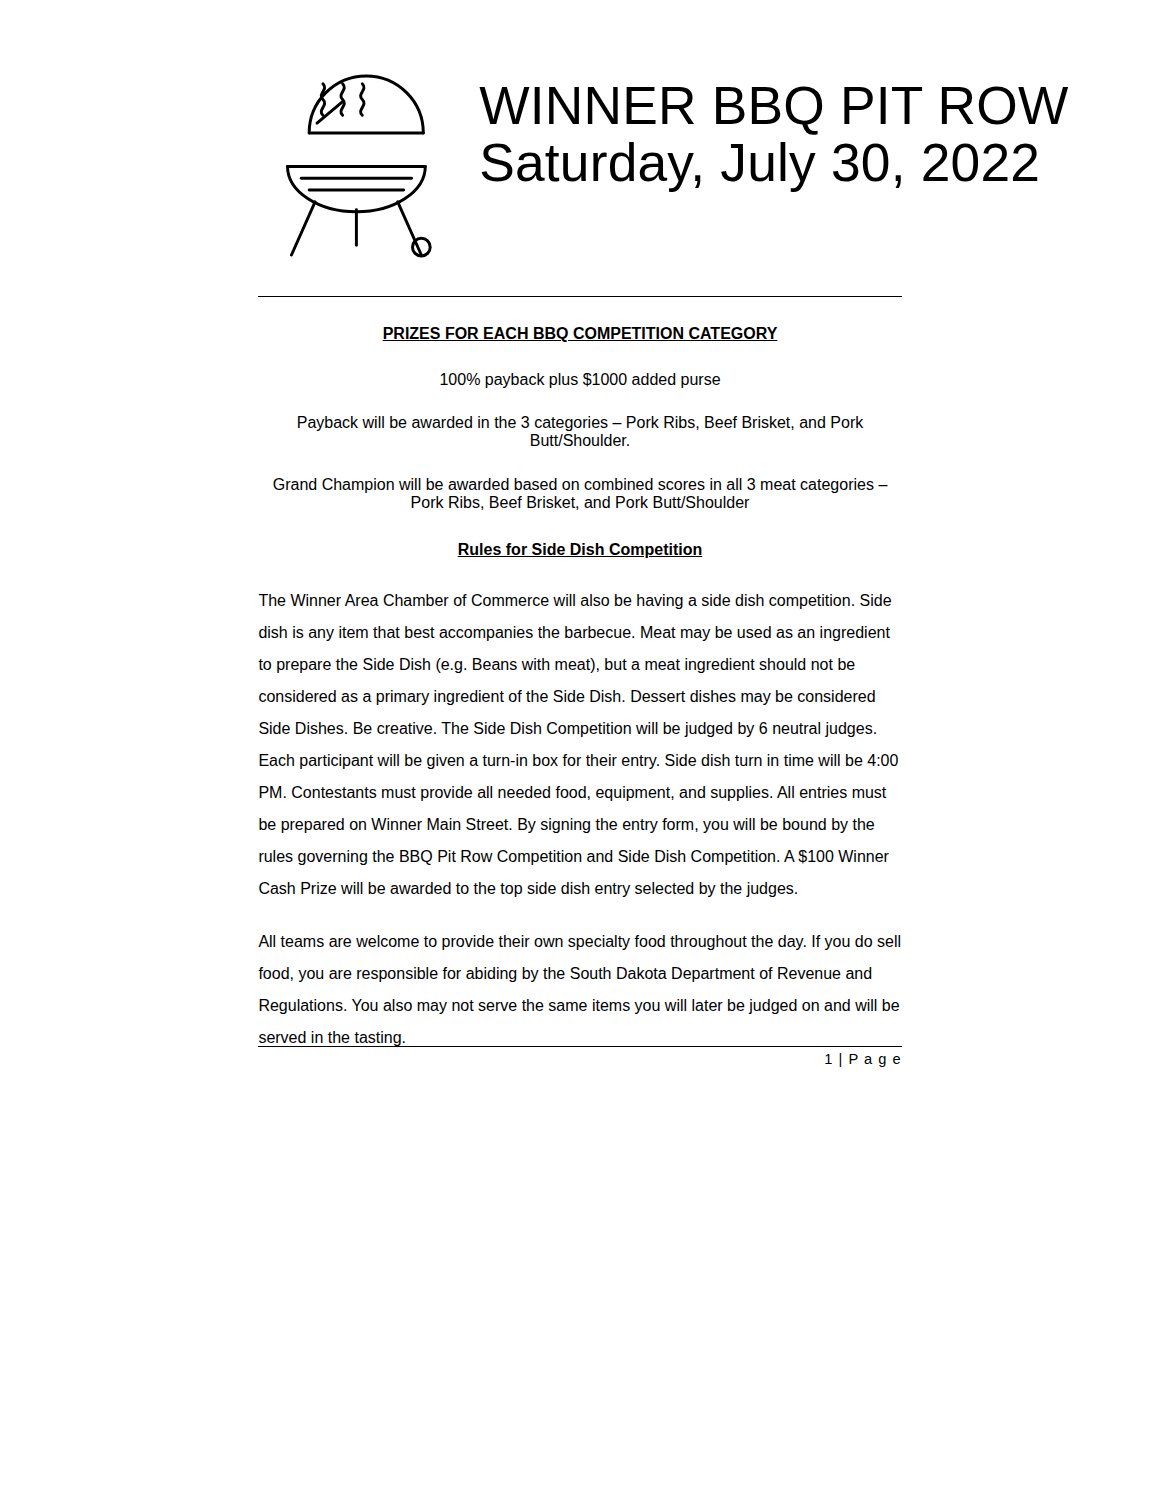WINNER BBQ PIT ROW
Saturday, July 30, 2022
PRIZES FOR EACH BBQ COMPETITION CATEGORY
100% payback plus $1000 added purse
Payback will be awarded in the 3 categories – Pork Ribs, Beef Brisket, and Pork Butt/Shoulder.
Grand Champion will be awarded based on combined scores in all 3 meat categories – Pork Ribs, Beef Brisket, and Pork Butt/Shoulder
Rules for Side Dish Competition
The Winner Area Chamber of Commerce will also be having a side dish competition. Side dish is any item that best accompanies the barbecue. Meat may be used as an ingredient to prepare the Side Dish (e.g. Beans with meat), but a meat ingredient should not be considered as a primary ingredient of the Side Dish. Dessert dishes may be considered Side Dishes. Be creative. The Side Dish Competition will be judged by 6 neutral judges. Each participant will be given a turn-in box for their entry. Side dish turn in time will be 4:00 PM. Contestants must provide all needed food, equipment, and supplies. All entries must be prepared on Winner Main Street. By signing the entry form, you will be bound by the rules governing the BBQ Pit Row Competition and Side Dish Competition. A $100 Winner Cash Prize will be awarded to the top side dish entry selected by the judges.
All teams are welcome to provide their own specialty food throughout the day. If you do sell food, you are responsible for abiding by the South Dakota Department of Revenue and Regulations. You also may not serve the same items you will later be judged on and will be served in the tasting.
1 | P a g e